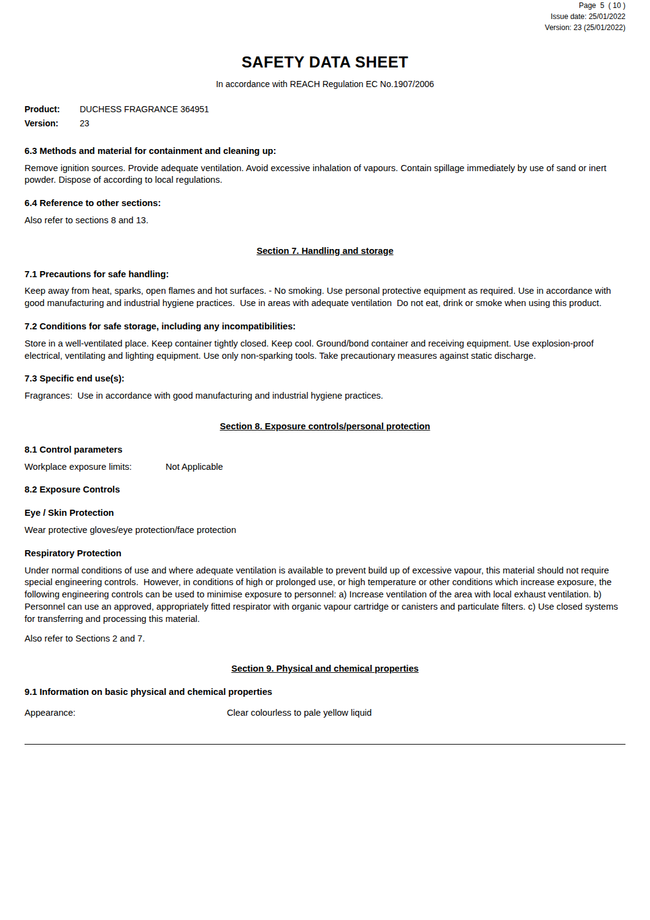Page 5 ( 10 )
Issue date: 25/01/2022
Version: 23 (25/01/2022)
SAFETY DATA SHEET
In accordance with REACH Regulation EC No.1907/2006
Product: DUCHESS FRAGRANCE 364951
Version: 23
6.3 Methods and material for containment and cleaning up:
Remove ignition sources. Provide adequate ventilation. Avoid excessive inhalation of vapours. Contain spillage immediately by use of sand or inert powder. Dispose of according to local regulations.
6.4 Reference to other sections:
Also refer to sections 8 and 13.
Section 7. Handling and storage
7.1 Precautions for safe handling:
Keep away from heat, sparks, open flames and hot surfaces. - No smoking. Use personal protective equipment as required. Use in accordance with good manufacturing and industrial hygiene practices. Use in areas with adequate ventilation Do not eat, drink or smoke when using this product.
7.2 Conditions for safe storage, including any incompatibilities:
Store in a well-ventilated place. Keep container tightly closed. Keep cool. Ground/bond container and receiving equipment. Use explosion-proof electrical, ventilating and lighting equipment. Use only non-sparking tools. Take precautionary measures against static discharge.
7.3 Specific end use(s):
Fragrances: Use in accordance with good manufacturing and industrial hygiene practices.
Section 8. Exposure controls/personal protection
8.1 Control parameters
Workplace exposure limits: Not Applicable
8.2 Exposure Controls
Eye / Skin Protection
Wear protective gloves/eye protection/face protection
Respiratory Protection
Under normal conditions of use and where adequate ventilation is available to prevent build up of excessive vapour, this material should not require special engineering controls. However, in conditions of high or prolonged use, or high temperature or other conditions which increase exposure, the following engineering controls can be used to minimise exposure to personnel: a) Increase ventilation of the area with local exhaust ventilation. b) Personnel can use an approved, appropriately fitted respirator with organic vapour cartridge or canisters and particulate filters. c) Use closed systems for transferring and processing this material.
Also refer to Sections 2 and 7.
Section 9. Physical and chemical properties
9.1 Information on basic physical and chemical properties
Appearance: Clear colourless to pale yellow liquid